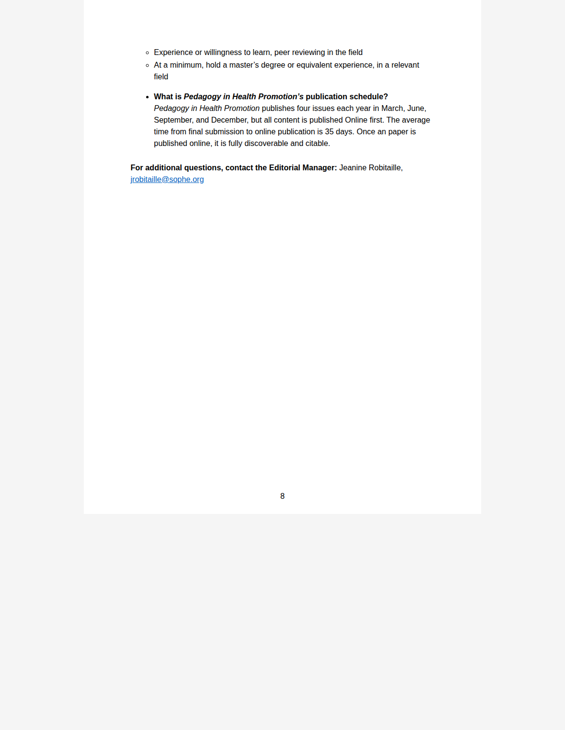Experience or willingness to learn, peer reviewing in the field
At a minimum, hold a master’s degree or equivalent experience, in a relevant field
What is Pedagogy in Health Promotion’s publication schedule?
Pedagogy in Health Promotion publishes four issues each year in March, June, September, and December, but all content is published Online first. The average time from final submission to online publication is 35 days. Once an paper is published online, it is fully discoverable and citable.
For additional questions, contact the Editorial Manager: Jeanine Robitaille,
jrobitaille@sophe.org
8